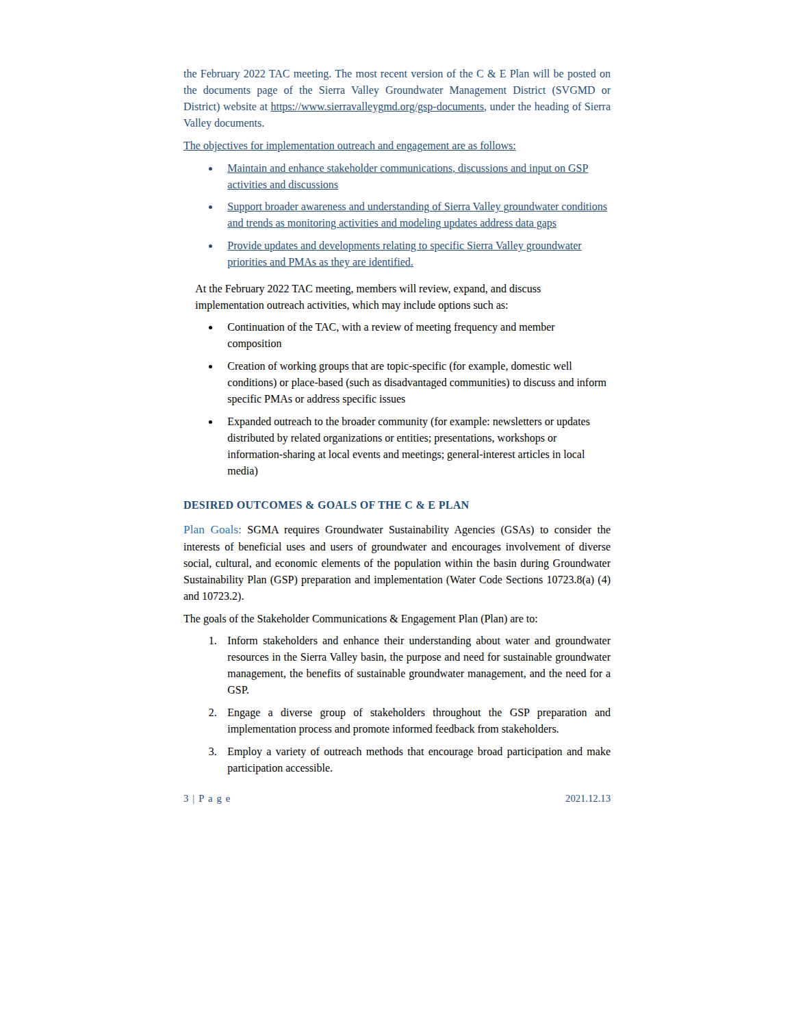the February 2022 TAC meeting. The most recent version of the C & E Plan will be posted on the documents page of the Sierra Valley Groundwater Management District (SVGMD or District) website at https://www.sierravalleygmd.org/gsp-documents, under the heading of Sierra Valley documents.
The objectives for implementation outreach and engagement are as follows:
Maintain and enhance stakeholder communications, discussions and input on GSP activities and discussions
Support broader awareness and understanding of Sierra Valley groundwater conditions and trends as monitoring activities and modeling updates address data gaps
Provide updates and developments relating to specific Sierra Valley groundwater priorities and PMAs as they are identified.
At the February 2022 TAC meeting, members will review, expand, and discuss implementation outreach activities, which may include options such as:
Continuation of the TAC, with a review of meeting frequency and member composition
Creation of working groups that are topic-specific (for example, domestic well conditions) or place-based (such as disadvantaged communities) to discuss and inform specific PMAs or address specific issues
Expanded outreach to the broader community (for example: newsletters or updates distributed by related organizations or entities; presentations, workshops or information-sharing at local events and meetings; general-interest articles in local media)
DESIRED OUTCOMES & GOALS OF THE C & E PLAN
Plan Goals: SGMA requires Groundwater Sustainability Agencies (GSAs) to consider the interests of beneficial uses and users of groundwater and encourages involvement of diverse social, cultural, and economic elements of the population within the basin during Groundwater Sustainability Plan (GSP) preparation and implementation (Water Code Sections 10723.8(a) (4) and 10723.2).
The goals of the Stakeholder Communications & Engagement Plan (Plan) are to:
Inform stakeholders and enhance their understanding about water and groundwater resources in the Sierra Valley basin, the purpose and need for sustainable groundwater management, the benefits of sustainable groundwater management, and the need for a GSP.
Engage a diverse group of stakeholders throughout the GSP preparation and implementation process and promote informed feedback from stakeholders.
Employ a variety of outreach methods that encourage broad participation and make participation accessible.
3 | P a g e 2021.12.13